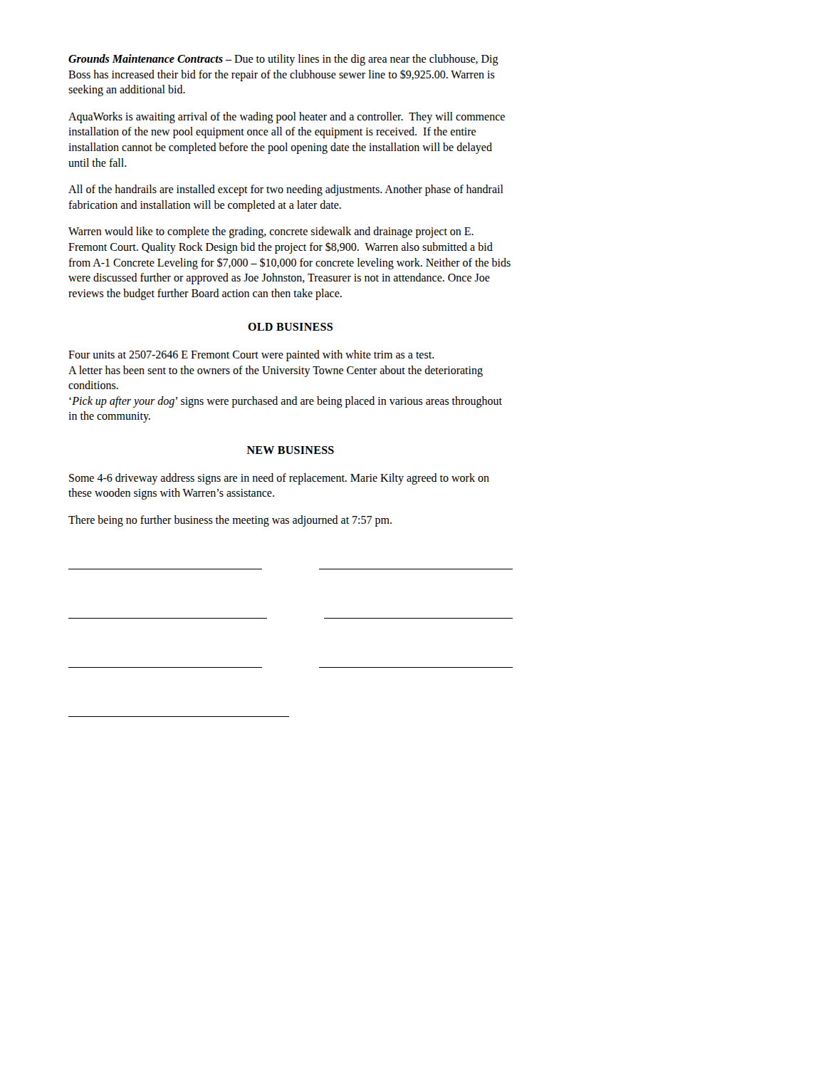Grounds Maintenance Contracts – Due to utility lines in the dig area near the clubhouse, Dig Boss has increased their bid for the repair of the clubhouse sewer line to $9,925.00. Warren is seeking an additional bid.
AquaWorks is awaiting arrival of the wading pool heater and a controller. They will commence installation of the new pool equipment once all of the equipment is received. If the entire installation cannot be completed before the pool opening date the installation will be delayed until the fall.
All of the handrails are installed except for two needing adjustments. Another phase of handrail fabrication and installation will be completed at a later date.
Warren would like to complete the grading, concrete sidewalk and drainage project on E. Fremont Court. Quality Rock Design bid the project for $8,900. Warren also submitted a bid from A-1 Concrete Leveling for $7,000 – $10,000 for concrete leveling work. Neither of the bids were discussed further or approved as Joe Johnston, Treasurer is not in attendance. Once Joe reviews the budget further Board action can then take place.
OLD BUSINESS
Four units at 2507-2646 E Fremont Court were painted with white trim as a test.
A letter has been sent to the owners of the University Towne Center about the deteriorating conditions.
‘Pick up after your dog’ signs were purchased and are being placed in various areas throughout in the community.
NEW BUSINESS
Some 4-6 driveway address signs are in need of replacement. Marie Kilty agreed to work on these wooden signs with Warren’s assistance.
There being no further business the meeting was adjourned at 7:57 pm.